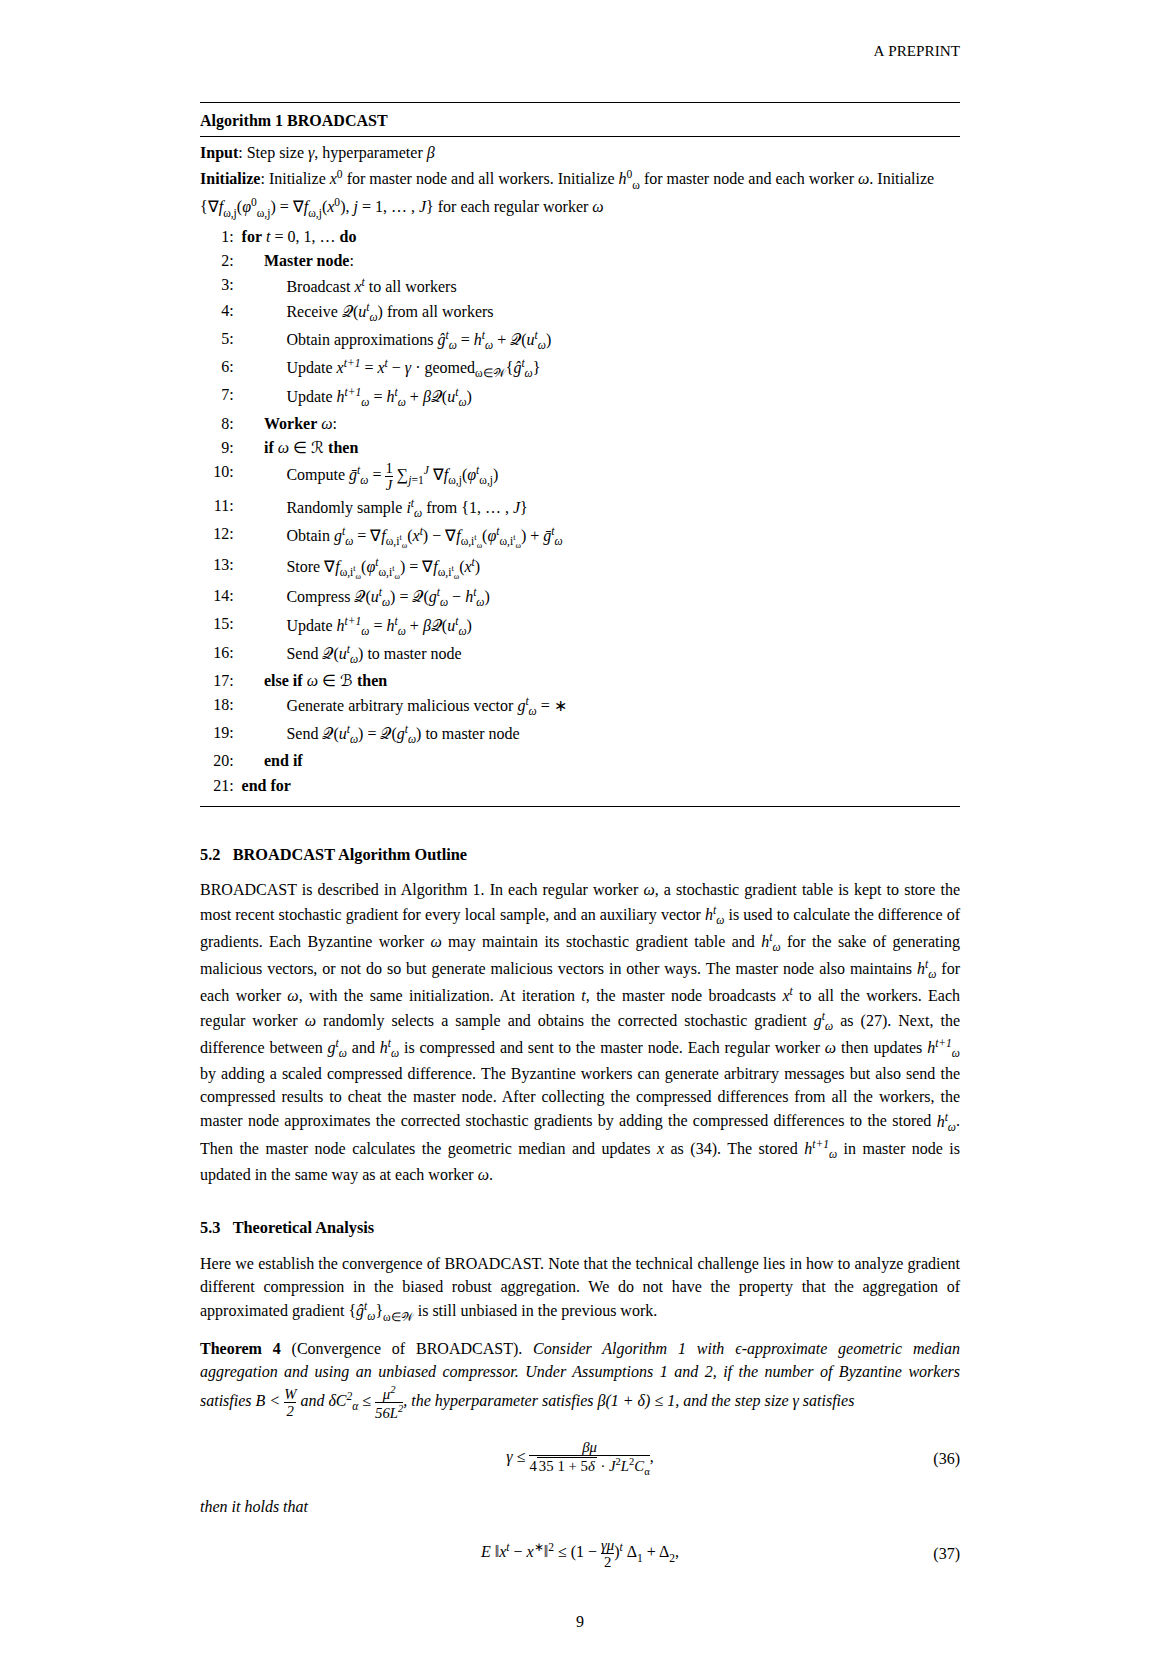A PREPRINT
Algorithm 1 BROADCAST
Input: Step size γ, hyperparameter β
Initialize: Initialize x0 for master node and all workers. Initialize h0ω for master node and each worker ω. Initialize {∇fω,j(φ0ω,j) = ∇fω,j(x0), j = 1, … , J} for each regular worker ω
for t = 0, 1, … do
Master node:
Broadcast xt to all workers
Receive 𝒬(utω) from all workers
Obtain approximations ĝtω = htω + 𝒬(utω)
Update xt+1 = xt − γ · geomedω∈𝒲{ĝtω}
Update ht+1ω = htω + β 𝒬(utω)
Worker ω:
if ω ∈ ℛ then
Compute ḡtω = 1 J ∑j=1J ∇fω,j(φtω,j)
Randomly sample itω from {1, … , J}
Obtain gtω = ∇fω,itω(xt) − ∇fω,itω(φtω,itω) + ḡtω
Store ∇fω,itω(φtω,itω) = ∇fω,itω(xt)
Compress 𝒬(utω) = 𝒬(gtω − htω)
Update ht+1ω = htω + β 𝒬(utω)
Send 𝒬(utω) to master node
else if ω ∈ ℬ then
Generate arbitrary malicious vector gtω = ∗
Send 𝒬(utω) = 𝒬(gtω) to master node
end if
end for
5.2 BROADCAST Algorithm Outline
BROADCAST is described in Algorithm 1. In each regular worker ω, a stochastic gradient table is kept to store the most recent stochastic gradient for every local sample, and an auxiliary vector htω is used to calculate the difference of gradients. Each Byzantine worker ω may maintain its stochastic gradient table and htω for the sake of generating malicious vectors, or not do so but generate malicious vectors in other ways. The master node also maintains htω for each worker ω, with the same initialization. At iteration t, the master node broadcasts xt to all the workers. Each regular worker ω randomly selects a sample and obtains the corrected stochastic gradient gtω as (27). Next, the difference between gtω and htω is compressed and sent to the master node. Each regular worker ω then updates ht+1ω by adding a scaled compressed difference. The Byzantine workers can generate arbitrary messages but also send the compressed results to cheat the master node. After collecting the compressed differences from all the workers, the master node approximates the corrected stochastic gradients by adding the compressed differences to the stored htω. Then the master node calculates the geometric median and updates x as (34). The stored ht+1ω in master node is updated in the same way as at each worker ω.
5.3 Theoretical Analysis
Here we establish the convergence of BROADCAST. Note that the technical challenge lies in how to analyze gradient different compression in the biased robust aggregation. We do not have the property that the aggregation of approximated gradient {ĝtω}ω∈𝒲 is still unbiased in the previous work.
Theorem 4 (Convergence of BROADCAST). Consider Algorithm 1 with ϵ-approximate geometric median aggregation and using an unbiased compressor. Under Assumptions 1 and 2, if the number of Byzantine workers satisfies B < W 2 and δC2α ≤ μ256L2, the hyperparameter satisfies β(1 + δ) ≤ 1, and the step size γ satisfies
γ ≤ βμ 4351 + 5δ · J2L2Cα, (36)
then it holds that
E ‖xt − x∗‖2 ≤ (1 − γμ 2)t Δ1 + Δ2, (37)
9